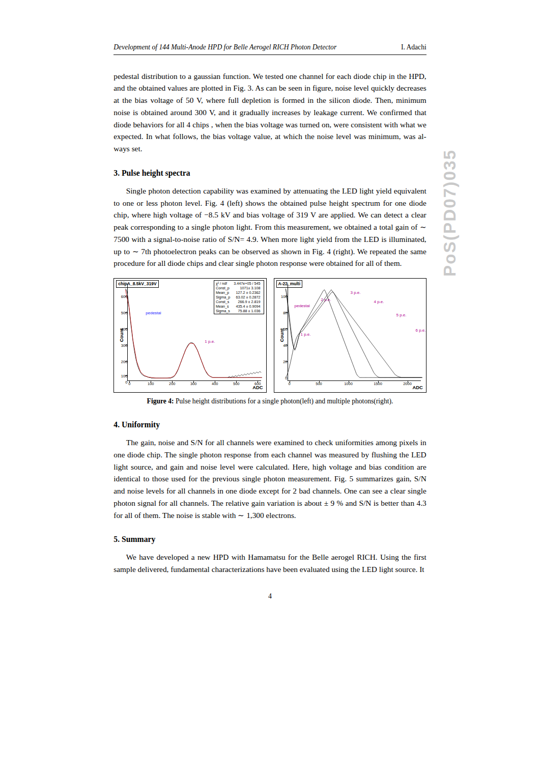Development of 144 Multi-Anode HPD for Belle Aerogel RICH Photon Detector I. Adachi
PoS(PD07)035
pedestal distribution to a gaussian function. We tested one channel for each diode chip in the HPD, and the obtained values are plotted in Fig. 3. As can be seen in figure, noise level quickly decreases at the bias voltage of 50 V, where full depletion is formed in the silicon diode. Then, minimum noise is obtained around 300 V, and it gradually increases by leakage current. We confirmed that diode behaviors for all 4 chips , when the bias voltage was turned on, were consistent with what we expected. In what follows, the bias voltage value, at which the noise level was minimum, was always set.
3. Pulse height spectra
Single photon detection capability was examined by attenuating the LED light yield equivalent to one or less photon level. Fig. 4 (left) shows the obtained pulse height spectrum for one diode chip, where high voltage of −8.5 kV and bias voltage of 319 V are applied. We can detect a clear peak corresponding to a single photon light. From this measurement, we obtained a total gain of ∼ 7500 with a signal-to-noise ratio of S/N= 4.9. When more light yield from the LED is illuminated, up to ∼ 7th photoelectron peaks can be observed as shown in Fig. 4 (right). We repeated the same procedure for all diode chips and clear single photon response were obtained for all of them.
chipA_8.5kV_319V
Count
ADC
| χ² / ndf | 3.447e+05 / 545 |
| Const_p | 1071± 3.108 |
| Mean_p | 127.2 ± 0.2362 |
| Sigma_p | 63.02 ± 0.2872 |
| Const_s | 266.9 ± 2.819 |
| Mean_s | 435.4 ± 0.9094 |
| Sigma_s | 75.88 ± 1.036 |
600
500
400
300
200
100
0
0
100
200
300
400
500
600
700
800
pedestal
1 p.e.
A-22_multi
Count
ADC
100
80
60
40
20
0
0
500
1000
1500
2000
2500
3000
pedestal
2 p.e.
3 p.e.
4 p.e.
5 p.e.
6 p.e.
7 p.e.
1 p.e.
Figure 4: Pulse height distributions for a single photon(left) and multiple photons(right).
4. Uniformity
The gain, noise and S/N for all channels were examined to check uniformities among pixels in one diode chip. The single photon response from each channel was measured by flushing the LED light source, and gain and noise level were calculated. Here, high voltage and bias condition are identical to those used for the previous single photon measurement. Fig. 5 summarizes gain, S/N and noise levels for all channels in one diode except for 2 bad channels. One can see a clear single photon signal for all channels. The relative gain variation is about ± 9 % and S/N is better than 4.3 for all of them. The noise is stable with ∼ 1,300 electrons.
5. Summary
We have developed a new HPD with Hamamatsu for the Belle aerogel RICH. Using the first sample delivered, fundamental characterizations have been evaluated using the LED light source. It
4